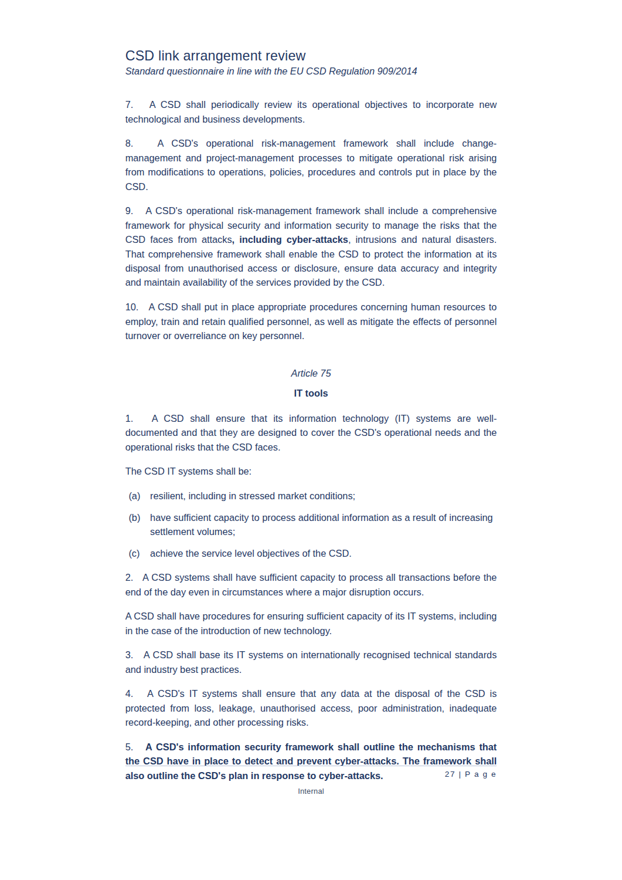CSD link arrangement review
Standard questionnaire in line with the EU CSD Regulation 909/2014
7. A CSD shall periodically review its operational objectives to incorporate new technological and business developments.
8. A CSD's operational risk-management framework shall include change-management and project-management processes to mitigate operational risk arising from modifications to operations, policies, procedures and controls put in place by the CSD.
9. A CSD's operational risk-management framework shall include a comprehensive framework for physical security and information security to manage the risks that the CSD faces from attacks, including cyber-attacks, intrusions and natural disasters. That comprehensive framework shall enable the CSD to protect the information at its disposal from unauthorised access or disclosure, ensure data accuracy and integrity and maintain availability of the services provided by the CSD.
10. A CSD shall put in place appropriate procedures concerning human resources to employ, train and retain qualified personnel, as well as mitigate the effects of personnel turnover or overreliance on key personnel.
Article 75
IT tools
1. A CSD shall ensure that its information technology (IT) systems are well-documented and that they are designed to cover the CSD's operational needs and the operational risks that the CSD faces.
The CSD IT systems shall be:
resilient, including in stressed market conditions;
have sufficient capacity to process additional information as a result of increasing settlement volumes;
achieve the service level objectives of the CSD.
2. A CSD systems shall have sufficient capacity to process all transactions before the end of the day even in circumstances where a major disruption occurs.
A CSD shall have procedures for ensuring sufficient capacity of its IT systems, including in the case of the introduction of new technology.
3. A CSD shall base its IT systems on internationally recognised technical standards and industry best practices.
4. A CSD's IT systems shall ensure that any data at the disposal of the CSD is protected from loss, leakage, unauthorised access, poor administration, inadequate record-keeping, and other processing risks.
5. A CSD's information security framework shall outline the mechanisms that the CSD have in place to detect and prevent cyber-attacks. The framework shall also outline the CSD's plan in response to cyber-attacks.
27 | P a g e
Internal